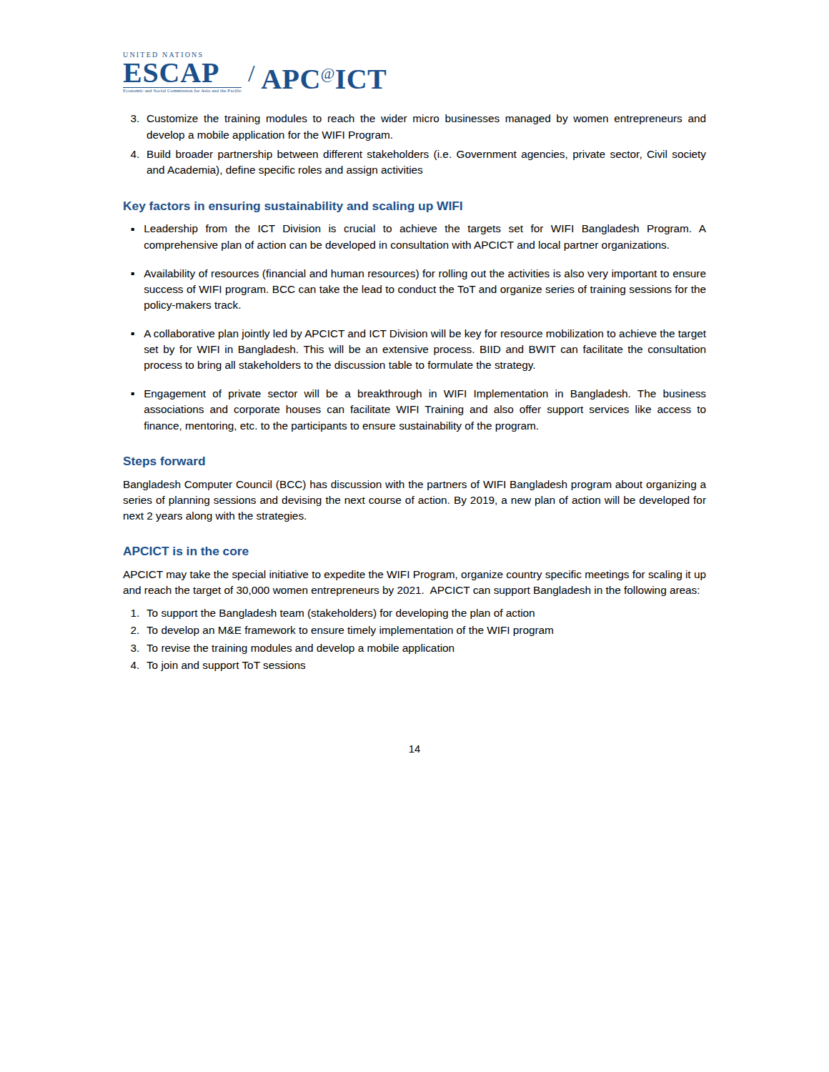UNITED NATIONS ESCAP Economic and Social Commission for Asia and the Pacific
/
APC@ICT
Customize the training modules to reach the wider micro businesses managed by women entrepreneurs and develop a mobile application for the WIFI Program.
Build broader partnership between different stakeholders (i.e. Government agencies, private sector, Civil society and Academia), define specific roles and assign activities
Key factors in ensuring sustainability and scaling up WIFI
Leadership from the ICT Division is crucial to achieve the targets set for WIFI Bangladesh Program. A comprehensive plan of action can be developed in consultation with APCICT and local partner organizations.
Availability of resources (financial and human resources) for rolling out the activities is also very important to ensure success of WIFI program. BCC can take the lead to conduct the ToT and organize series of training sessions for the policy-makers track.
A collaborative plan jointly led by APCICT and ICT Division will be key for resource mobilization to achieve the target set by for WIFI in Bangladesh. This will be an extensive process. BIID and BWIT can facilitate the consultation process to bring all stakeholders to the discussion table to formulate the strategy.
Engagement of private sector will be a breakthrough in WIFI Implementation in Bangladesh. The business associations and corporate houses can facilitate WIFI Training and also offer support services like access to finance, mentoring, etc. to the participants to ensure sustainability of the program.
Steps forward
Bangladesh Computer Council (BCC) has discussion with the partners of WIFI Bangladesh program about organizing a series of planning sessions and devising the next course of action. By 2019, a new plan of action will be developed for next 2 years along with the strategies.
APCICT is in the core
APCICT may take the special initiative to expedite the WIFI Program, organize country specific meetings for scaling it up and reach the target of 30,000 women entrepreneurs by 2021. APCICT can support Bangladesh in the following areas:
To support the Bangladesh team (stakeholders) for developing the plan of action
To develop an M&E framework to ensure timely implementation of the WIFI program
To revise the training modules and develop a mobile application
To join and support ToT sessions
14